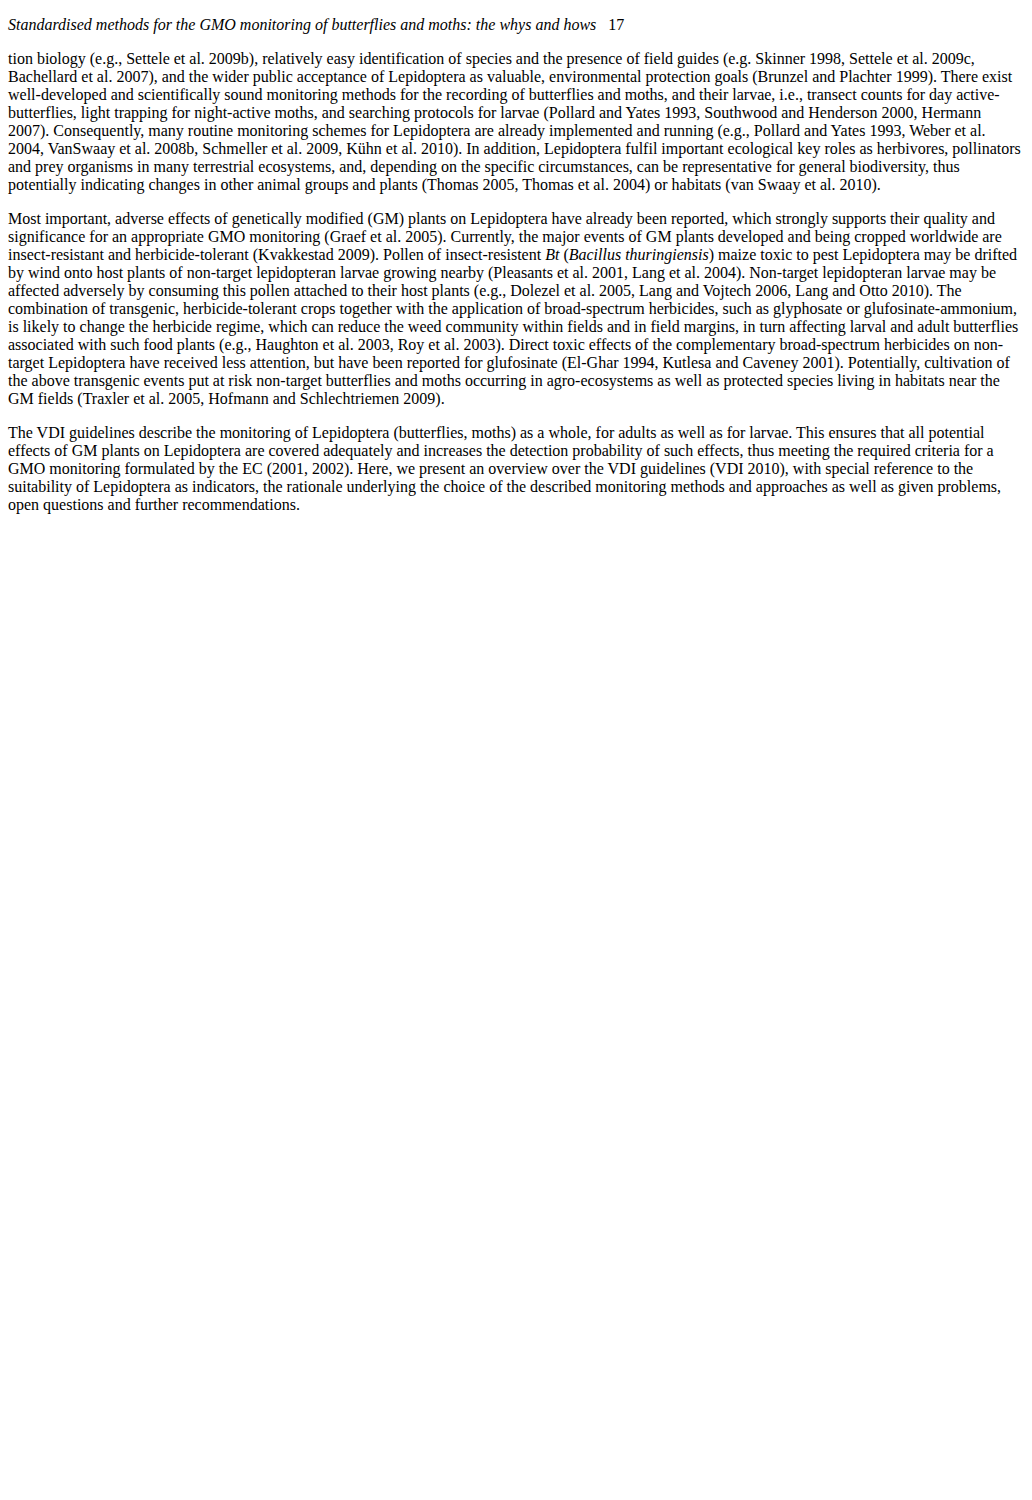Standardised methods for the GMO monitoring of butterflies and moths: the whys and hows 17
tion biology (e.g., Settele et al. 2009b), relatively easy identification of species and the presence of field guides (e.g. Skinner 1998, Settele et al. 2009c, Bachellard et al. 2007), and the wider public acceptance of Lepidoptera as valuable, environmental protection goals (Brunzel and Plachter 1999). There exist well-developed and scientifically sound monitoring methods for the recording of butterflies and moths, and their larvae, i.e., transect counts for day active-butterflies, light trapping for night-active moths, and searching protocols for larvae (Pollard and Yates 1993, Southwood and Henderson 2000, Hermann 2007). Consequently, many routine monitoring schemes for Lepidoptera are already implemented and running (e.g., Pollard and Yates 1993, Weber et al. 2004, VanSwaay et al. 2008b, Schmeller et al. 2009, Kühn et al. 2010). In addition, Lepidoptera fulfil important ecological key roles as herbivores, pollinators and prey organisms in many terrestrial ecosystems, and, depending on the specific circumstances, can be representative for general biodiversity, thus potentially indicating changes in other animal groups and plants (Thomas 2005, Thomas et al. 2004) or habitats (van Swaay et al. 2010).
Most important, adverse effects of genetically modified (GM) plants on Lepidoptera have already been reported, which strongly supports their quality and significance for an appropriate GMO monitoring (Graef et al. 2005). Currently, the major events of GM plants developed and being cropped worldwide are insect-resistant and herbicide-tolerant (Kvakkestad 2009). Pollen of insect-resistent Bt (Bacillus thuringiensis) maize toxic to pest Lepidoptera may be drifted by wind onto host plants of non-target lepidopteran larvae growing nearby (Pleasants et al. 2001, Lang et al. 2004). Non-target lepidopteran larvae may be affected adversely by consuming this pollen attached to their host plants (e.g., Dolezel et al. 2005, Lang and Vojtech 2006, Lang and Otto 2010). The combination of transgenic, herbicide-tolerant crops together with the application of broad-spectrum herbicides, such as glyphosate or glufosinate-ammonium, is likely to change the herbicide regime, which can reduce the weed community within fields and in field margins, in turn affecting larval and adult butterflies associated with such food plants (e.g., Haughton et al. 2003, Roy et al. 2003). Direct toxic effects of the complementary broad-spectrum herbicides on non-target Lepidoptera have received less attention, but have been reported for glufosinate (El-Ghar 1994, Kutlesa and Caveney 2001). Potentially, cultivation of the above transgenic events put at risk non-target butterflies and moths occurring in agro-ecosystems as well as protected species living in habitats near the GM fields (Traxler et al. 2005, Hofmann and Schlechtriemen 2009).
The VDI guidelines describe the monitoring of Lepidoptera (butterflies, moths) as a whole, for adults as well as for larvae. This ensures that all potential effects of GM plants on Lepidoptera are covered adequately and increases the detection probability of such effects, thus meeting the required criteria for a GMO monitoring formulated by the EC (2001, 2002). Here, we present an overview over the VDI guidelines (VDI 2010), with special reference to the suitability of Lepidoptera as indicators, the rationale underlying the choice of the described monitoring methods and approaches as well as given problems, open questions and further recommendations.